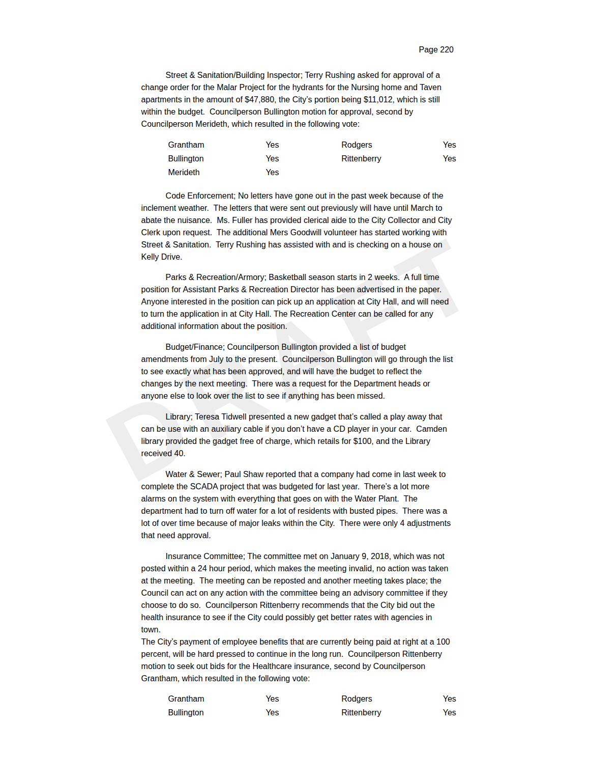DRAFT
Page 220
Street & Sanitation/Building Inspector; Terry Rushing asked for approval of a change order for the Malar Project for the hydrants for the Nursing home and Taven apartments in the amount of $47,880, the City’s portion being $11,012, which is still within the budget. Councilperson Bullington motion for approval, second by Councilperson Merideth, which resulted in the following vote:
| Grantham | Yes | Rodgers | Yes |
| Bullington | Yes | Rittenberry | Yes |
| Merideth | Yes | | |
Code Enforcement; No letters have gone out in the past week because of the inclement weather. The letters that were sent out previously will have until March to abate the nuisance. Ms. Fuller has provided clerical aide to the City Collector and City Clerk upon request. The additional Mers Goodwill volunteer has started working with Street & Sanitation. Terry Rushing has assisted with and is checking on a house on Kelly Drive.
Parks & Recreation/Armory; Basketball season starts in 2 weeks. A full time position for Assistant Parks & Recreation Director has been advertised in the paper. Anyone interested in the position can pick up an application at City Hall, and will need to turn the application in at City Hall. The Recreation Center can be called for any additional information about the position.
Budget/Finance; Councilperson Bullington provided a list of budget amendments from July to the present. Councilperson Bullington will go through the list to see exactly what has been approved, and will have the budget to reflect the changes by the next meeting. There was a request for the Department heads or anyone else to look over the list to see if anything has been missed.
Library; Teresa Tidwell presented a new gadget that’s called a play away that can be use with an auxiliary cable if you don’t have a CD player in your car. Camden library provided the gadget free of charge, which retails for $100, and the Library received 40.
Water & Sewer; Paul Shaw reported that a company had come in last week to complete the SCADA project that was budgeted for last year. There’s a lot more alarms on the system with everything that goes on with the Water Plant. The department had to turn off water for a lot of residents with busted pipes. There was a lot of over time because of major leaks within the City. There were only 4 adjustments that need approval.
Insurance Committee; The committee met on January 9, 2018, which was not posted within a 24 hour period, which makes the meeting invalid, no action was taken at the meeting. The meeting can be reposted and another meeting takes place; the Council can act on any action with the committee being an advisory committee if they choose to do so. Councilperson Rittenberry recommends that the City bid out the health insurance to see if the City could possibly get better rates with agencies in town.
The City’s payment of employee benefits that are currently being paid at right at a 100 percent, will be hard pressed to continue in the long run. Councilperson Rittenberry motion to seek out bids for the Healthcare insurance, second by Councilperson Grantham, which resulted in the following vote:
| Grantham | Yes | Rodgers | Yes |
| Bullington | Yes | Rittenberry | Yes |